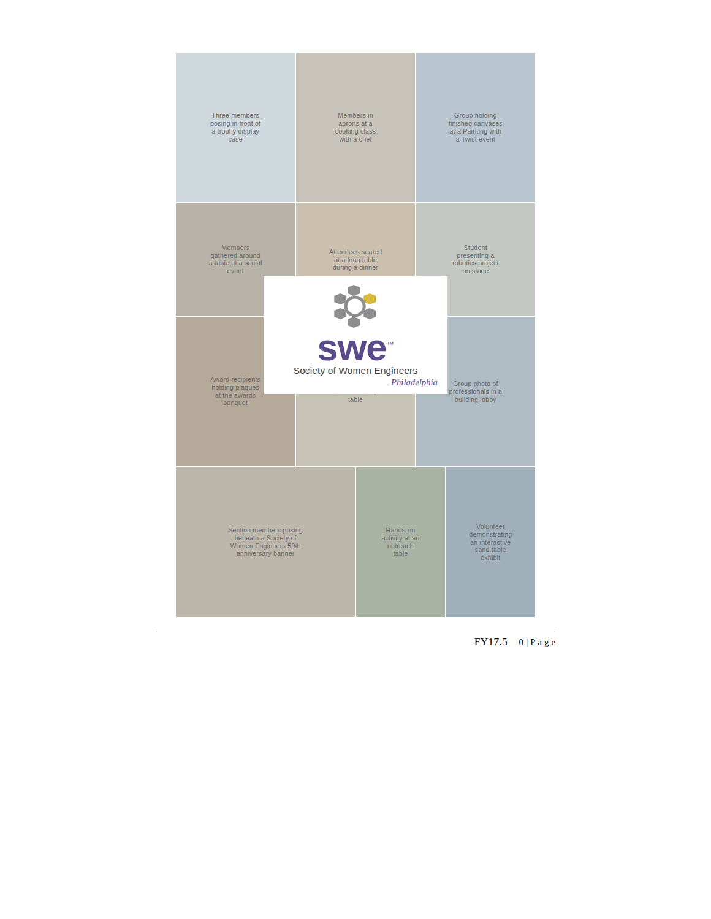Three members posing in front of a trophy display case
Members in aprons at a cooking class with a chef
Group holding finished canvases at a Painting with a Twist event
Members gathered around a table at a social event
Attendees seated at a long table during a dinner
Student presenting a robotics project on stage
Award recipients holding plaques at the awards banquet
Members at a craft workshop table
Group photo of professionals in a building lobby
Section members posing beneath a Society of Women Engineers 50th anniversary banner
Hands-on activity at an outreach table
Volunteer demonstrating an interactive sand table exhibit
swe™
Society of Women Engineers
Philadelphia
FY17.5 0 | P a g e